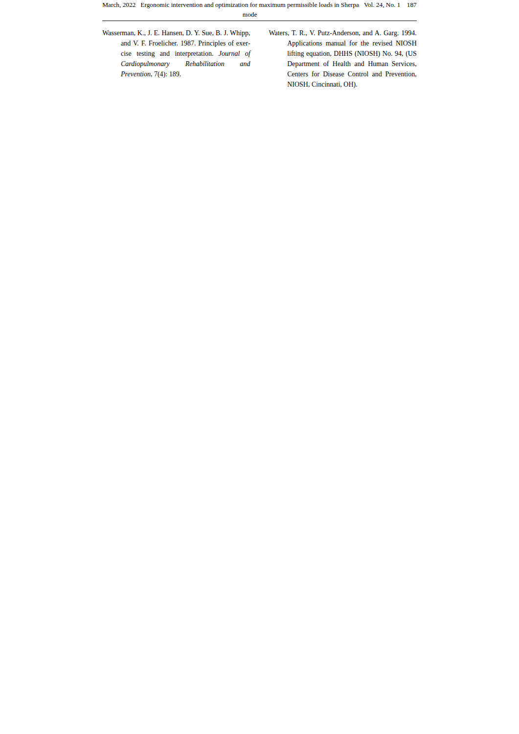March, 2022 Ergonomic intervention and optimization for maximum permissible loads in Sherpa mode Vol. 24, No. 1 187
Wasserman, K., J. E. Hansen, D. Y. Sue, B. J. Whipp, and V. F. Froelicher. 1987. Principles of exercise testing and interpretation. Journal of Cardiopulmonary Rehabilitation and Prevention, 7(4): 189.
Waters, T. R., V. Putz-Anderson, and A. Garg. 1994. Applications manual for the revised NIOSH lifting equation, DHHS (NIOSH) No. 94, (US Department of Health and Human Services, Centers for Disease Control and Prevention, NIOSH, Cincinnati, OH).